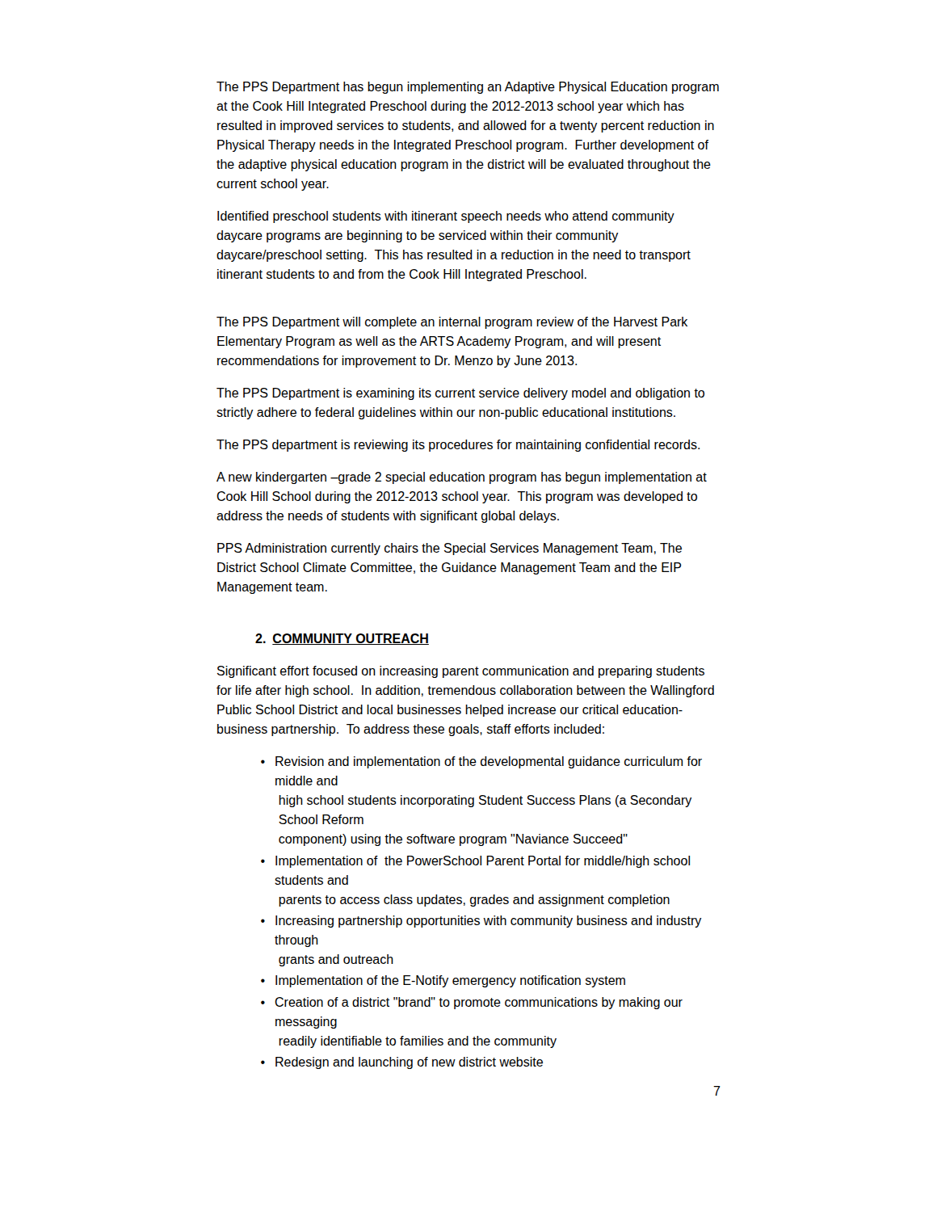The PPS Department has begun implementing an Adaptive Physical Education program at the Cook Hill Integrated Preschool during the 2012-2013 school year which has resulted in improved services to students, and allowed for a twenty percent reduction in Physical Therapy needs in the Integrated Preschool program. Further development of the adaptive physical education program in the district will be evaluated throughout the current school year.
Identified preschool students with itinerant speech needs who attend community daycare programs are beginning to be serviced within their community daycare/preschool setting. This has resulted in a reduction in the need to transport itinerant students to and from the Cook Hill Integrated Preschool.
The PPS Department will complete an internal program review of the Harvest Park Elementary Program as well as the ARTS Academy Program, and will present recommendations for improvement to Dr. Menzo by June 2013.
The PPS Department is examining its current service delivery model and obligation to strictly adhere to federal guidelines within our non-public educational institutions.
The PPS department is reviewing its procedures for maintaining confidential records.
A new kindergarten –grade 2 special education program has begun implementation at Cook Hill School during the 2012-2013 school year. This program was developed to address the needs of students with significant global delays.
PPS Administration currently chairs the Special Services Management Team, The District School Climate Committee, the Guidance Management Team and the EIP Management team.
2. COMMUNITY OUTREACH
Significant effort focused on increasing parent communication and preparing students for life after high school. In addition, tremendous collaboration between the Wallingford Public School District and local businesses helped increase our critical education-business partnership. To address these goals, staff efforts included:
Revision and implementation of the developmental guidance curriculum for middle and high school students incorporating Student Success Plans (a Secondary School Reform component) using the software program "Naviance Succeed"
Implementation of the PowerSchool Parent Portal for middle/high school students and parents to access class updates, grades and assignment completion
Increasing partnership opportunities with community business and industry through grants and outreach
Implementation of the E-Notify emergency notification system
Creation of a district "brand" to promote communications by making our messaging readily identifiable to families and the community
Redesign and launching of new district website
7